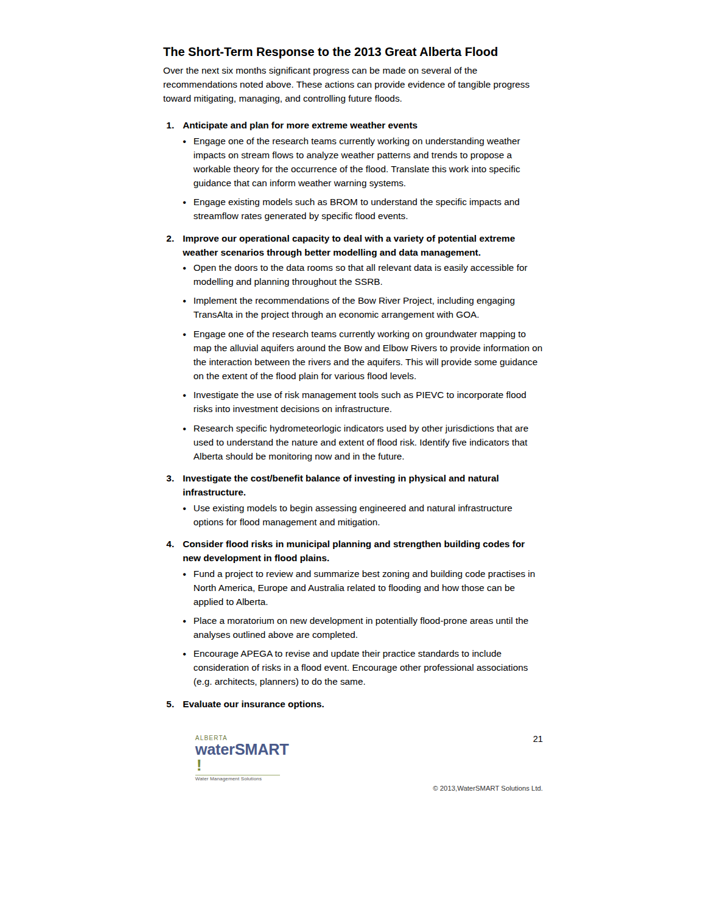The Short-Term Response to the 2013 Great Alberta Flood
Over the next six months significant progress can be made on several of the recommendations noted above. These actions can provide evidence of tangible progress toward mitigating, managing, and controlling future floods.
Anticipate and plan for more extreme weather events
Engage one of the research teams currently working on understanding weather impacts on stream flows to analyze weather patterns and trends to propose a workable theory for the occurrence of the flood. Translate this work into specific guidance that can inform weather warning systems.
Engage existing models such as BROM to understand the specific impacts and streamflow rates generated by specific flood events.
Improve our operational capacity to deal with a variety of potential extreme weather scenarios through better modelling and data management.
Open the doors to the data rooms so that all relevant data is easily accessible for modelling and planning throughout the SSRB.
Implement the recommendations of the Bow River Project, including engaging TransAlta in the project through an economic arrangement with GOA.
Engage one of the research teams currently working on groundwater mapping to map the alluvial aquifers around the Bow and Elbow Rivers to provide information on the interaction between the rivers and the aquifers. This will provide some guidance on the extent of the flood plain for various flood levels.
Investigate the use of risk management tools such as PIEVC to incorporate flood risks into investment decisions on infrastructure.
Research specific hydrometeorlogic indicators used by other jurisdictions that are used to understand the nature and extent of flood risk. Identify five indicators that Alberta should be monitoring now and in the future.
Investigate the cost/benefit balance of investing in physical and natural infrastructure.
Use existing models to begin assessing engineered and natural infrastructure options for flood management and mitigation.
Consider flood risks in municipal planning and strengthen building codes for new development in flood plains.
Fund a project to review and summarize best zoning and building code practises in North America, Europe and Australia related to flooding and how those can be applied to Alberta.
Place a moratorium on new development in potentially flood-prone areas until the analyses outlined above are completed.
Encourage APEGA to revise and update their practice standards to include consideration of risks in a flood event. Encourage other professional associations (e.g. architects, planners) to do the same.
Evaluate our insurance options.
21
ALBERTA water SMART! Water Management Solutions
© 2013,WaterSMART Solutions Ltd.